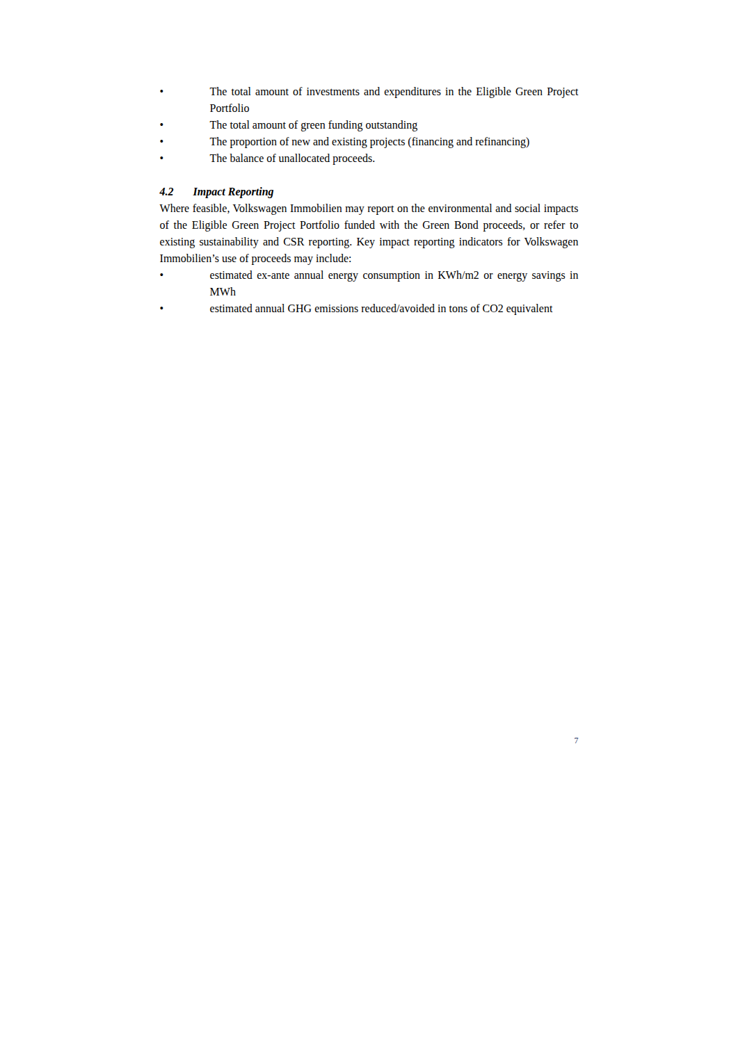The total amount of investments and expenditures in the Eligible Green Project Portfolio
The total amount of green funding outstanding
The proportion of new and existing projects (financing and refinancing)
The balance of unallocated proceeds.
4.2 Impact Reporting
Where feasible, Volkswagen Immobilien may report on the environmental and social impacts of the Eligible Green Project Portfolio funded with the Green Bond proceeds, or refer to existing sustainability and CSR reporting. Key impact reporting indicators for Volkswagen Immobilien’s use of proceeds may include:
estimated ex-ante annual energy consumption in KWh/m2 or energy savings in MWh
estimated annual GHG emissions reduced/avoided in tons of CO2 equivalent
7